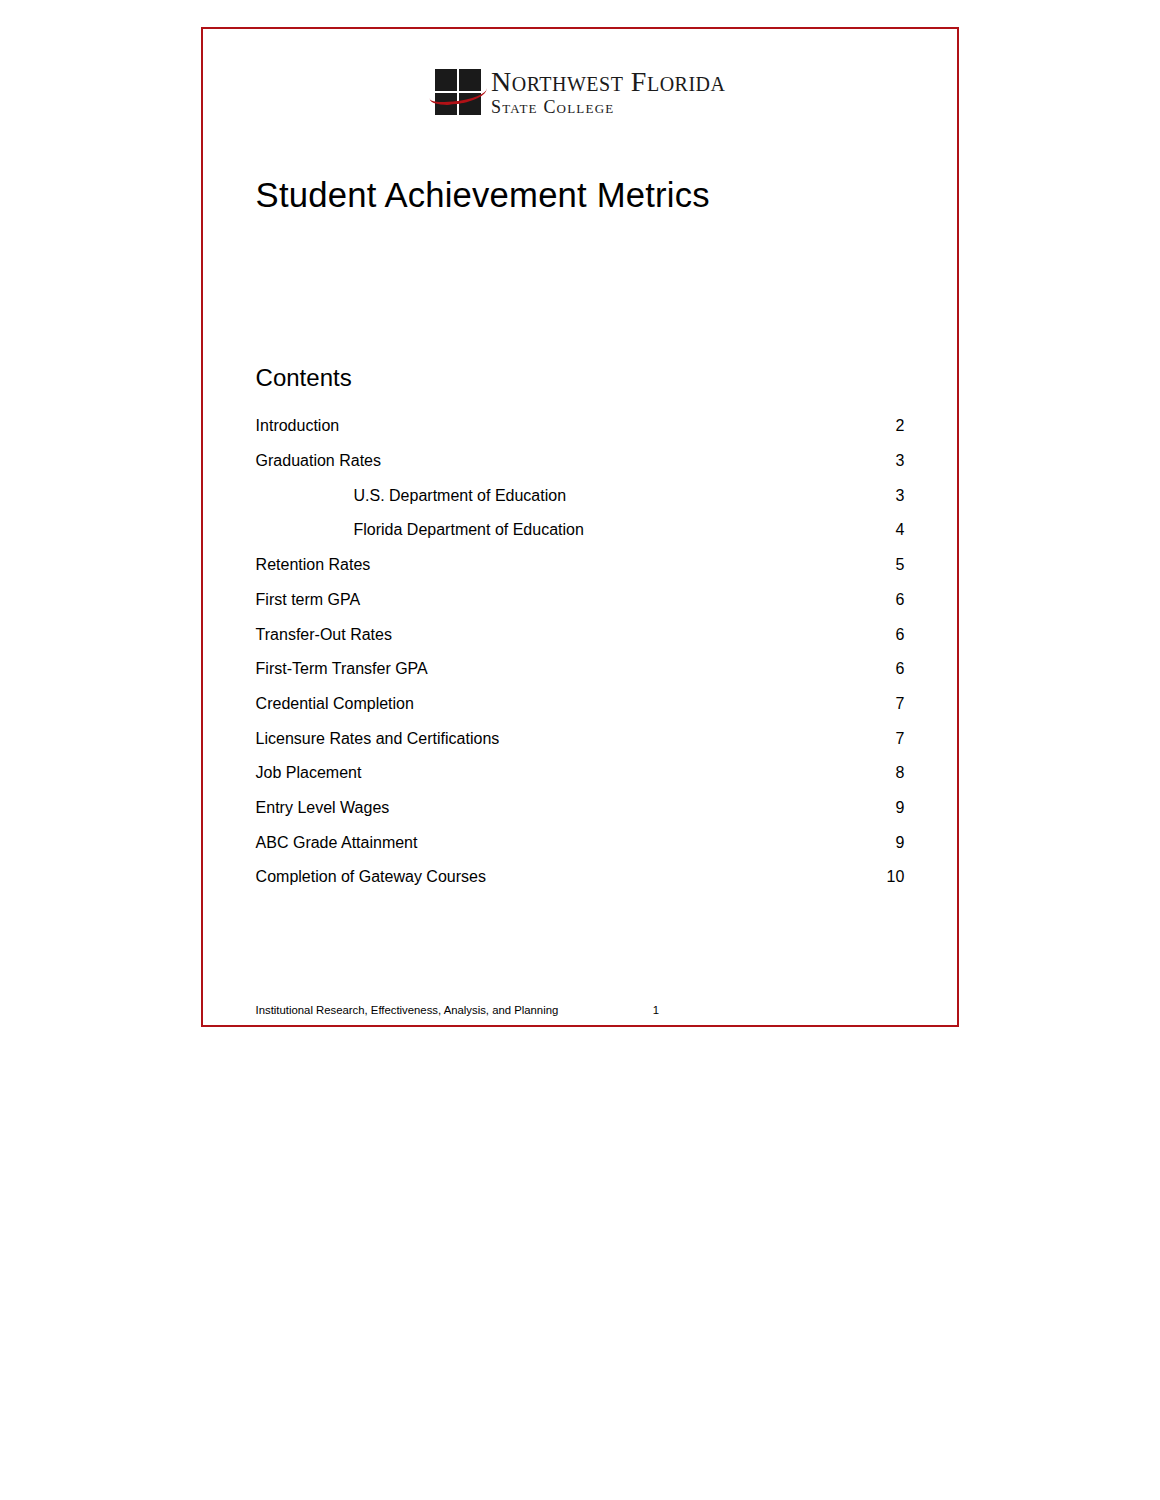Northwest Florida
State College
Student Achievement Metrics
Contents
| Introduction | 2 |
| Graduation Rates | 3 |
| U.S. Department of Education | 3 |
| Florida Department of Education | 4 |
| Retention Rates | 5 |
| First term GPA | 6 |
| Transfer-Out Rates | 6 |
| First-Term Transfer GPA | 6 |
| Credential Completion | 7 |
| Licensure Rates and Certifications | 7 |
| Job Placement | 8 |
| Entry Level Wages | 9 |
| ABC Grade Attainment | 9 |
| Completion of Gateway Courses | 10 |
Institutional Research, Effectiveness, Analysis, and Planning 1